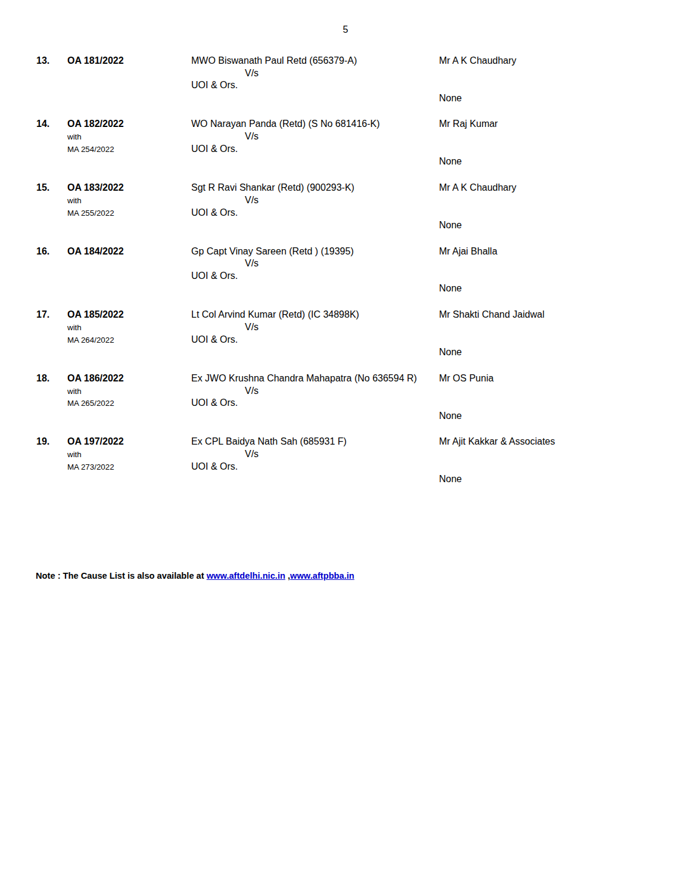5
| 13. | OA 181/2022 | MWO Biswanath Paul Retd (656379-A) V/s UOI & Ors. | Mr A K Chaudhary None |
| 14. | OA 182/2022 with MA 254/2022 | WO Narayan Panda (Retd) (S No 681416-K) V/s UOI & Ors. | Mr Raj Kumar None |
| 15. | OA 183/2022 with MA 255/2022 | Sgt R Ravi Shankar (Retd) (900293-K) V/s UOI & Ors. | Mr A K Chaudhary None |
| 16. | OA 184/2022 | Gp Capt Vinay Sareen (Retd ) (19395) V/s UOI & Ors. | Mr Ajai Bhalla None |
| 17. | OA 185/2022 with MA 264/2022 | Lt Col Arvind Kumar (Retd) (IC 34898K) V/s UOI & Ors. | Mr Shakti Chand Jaidwal None |
| 18. | OA 186/2022 with MA 265/2022 | Ex JWO Krushna Chandra Mahapatra (No 636594 R) V/s UOI & Ors. | Mr OS Punia None |
| 19. | OA 197/2022 with MA 273/2022 | Ex CPL Baidya Nath Sah (685931 F) V/s UOI & Ors. | Mr Ajit Kakkar & Associates None |
Note : The Cause List is also available at www.aftdelhi.nic.in ,www.aftpbba.in